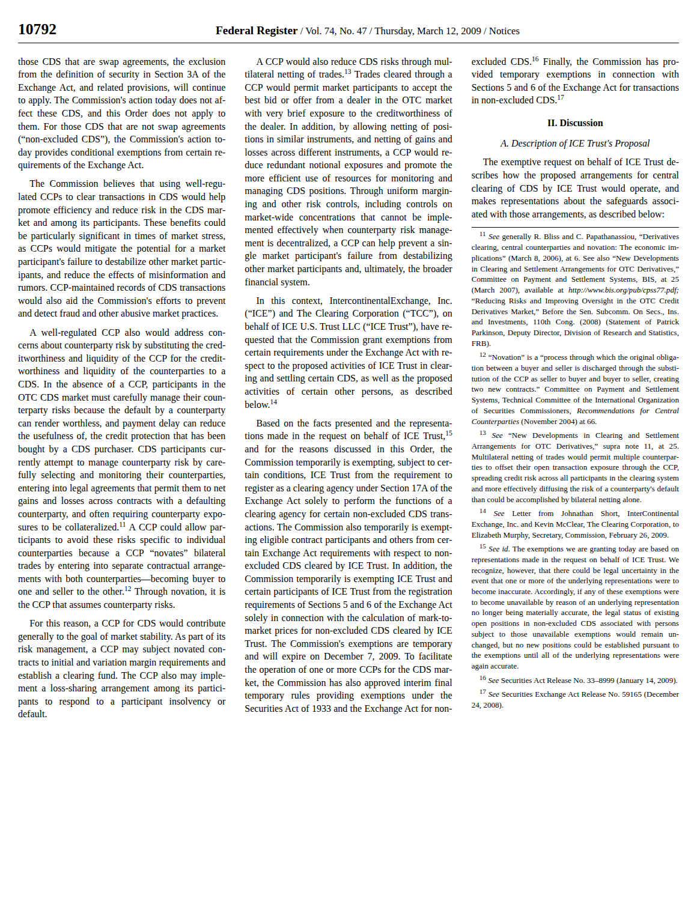10792
Federal Register / Vol. 74, No. 47 / Thursday, March 12, 2009 / Notices
those CDS that are swap agreements, the exclusion from the definition of security in Section 3A of the Exchange Act, and related provisions, will continue to apply. The Commission's action today does not affect these CDS, and this Order does not apply to them. For those CDS that are not swap agreements (“non-excluded CDS”), the Commission's action today provides conditional exemptions from certain requirements of the Exchange Act.
The Commission believes that using well-regulated CCPs to clear transactions in CDS would help promote efficiency and reduce risk in the CDS market and among its participants. These benefits could be particularly significant in times of market stress, as CCPs would mitigate the potential for a market participant's failure to destabilize other market participants, and reduce the effects of misinformation and rumors. CCP-maintained records of CDS transactions would also aid the Commission's efforts to prevent and detect fraud and other abusive market practices.
A well-regulated CCP also would address concerns about counterparty risk by substituting the creditworthiness and liquidity of the CCP for the creditworthiness and liquidity of the counterparties to a CDS. In the absence of a CCP, participants in the OTC CDS market must carefully manage their counterparty risks because the default by a counterparty can render worthless, and payment delay can reduce the usefulness of, the credit protection that has been bought by a CDS purchaser. CDS participants currently attempt to manage counterparty risk by carefully selecting and monitoring their counterparties, entering into legal agreements that permit them to net gains and losses across contracts with a defaulting counterparty, and often requiring counterparty exposures to be collateralized.11 A CCP could allow participants to avoid these risks specific to individual counterparties because a CCP “novates” bilateral trades by entering into separate contractual arrangements with both counterparties—becoming buyer to one and seller to the other.12 Through novation, it is the CCP that assumes counterparty risks.
For this reason, a CCP for CDS would contribute generally to the goal of market stability. As part of its risk management, a CCP may subject novated contracts to initial and variation margin requirements and establish a clearing fund. The CCP also may implement a loss-sharing arrangement among its participants to respond to a participant insolvency or default.
A CCP would also reduce CDS risks through multilateral netting of trades.13 Trades cleared through a CCP would permit market participants to accept the best bid or offer from a dealer in the OTC market with very brief exposure to the creditworthiness of the dealer. In addition, by allowing netting of positions in similar instruments, and netting of gains and losses across different instruments, a CCP would reduce redundant notional exposures and promote the more efficient use of resources for monitoring and managing CDS positions. Through uniform margining and other risk controls, including controls on market-wide concentrations that cannot be implemented effectively when counterparty risk management is decentralized, a CCP can help prevent a single market participant's failure from destabilizing other market participants and, ultimately, the broader financial system.
In this context, IntercontinentalExchange, Inc. (“ICE”) and The Clearing Corporation (“TCC”), on behalf of ICE U.S. Trust LLC (“ICE Trust”), have requested that the Commission grant exemptions from certain requirements under the Exchange Act with respect to the proposed activities of ICE Trust in clearing and settling certain CDS, as well as the proposed activities of certain other persons, as described below.14
Based on the facts presented and the representations made in the request on behalf of ICE Trust,15 and for the reasons discussed in this Order, the Commission temporarily is exempting, subject to certain conditions, ICE Trust from the requirement to register as a clearing agency under Section 17A of the Exchange Act solely to perform the functions of a clearing agency for certain non-excluded CDS transactions. The Commission also temporarily is exempting eligible contract participants and others from certain Exchange Act requirements with respect to non-excluded CDS cleared by ICE Trust. In addition, the Commission temporarily is exempting ICE Trust and certain participants of ICE Trust from the registration requirements of Sections 5 and 6 of the Exchange Act solely in connection with the calculation of mark-to-market prices for non-excluded CDS cleared by ICE Trust. The Commission's exemptions are temporary and will expire on December 7, 2009. To facilitate the operation of one or more CCPs for the CDS market, the Commission has also approved interim final temporary rules providing exemptions under the Securities Act of 1933 and the Exchange Act for non-excluded CDS.16 Finally, the Commission has provided temporary exemptions in connection with Sections 5 and 6 of the Exchange Act for transactions in non-excluded CDS.17
II. Discussion
A. Description of ICE Trust's Proposal
The exemptive request on behalf of ICE Trust describes how the proposed arrangements for central clearing of CDS by ICE Trust would operate, and makes representations about the safeguards associated with those arrangements, as described below:
11 See generally R. Bliss and C. Papathanassiou, “Derivatives clearing, central counterparties and novation: The economic implications” (March 8, 2006), at 6. See also “New Developments in Clearing and Settlement Arrangements for OTC Derivatives,” Committee on Payment and Settlement Systems, BIS, at 25 (March 2007), available at http://www.bis.org/pub/cpss77.pdf; “Reducing Risks and Improving Oversight in the OTC Credit Derivatives Market,” Before the Sen. Subcomm. On Secs., Ins. and Investments, 110th Cong. (2008) (Statement of Patrick Parkinson, Deputy Director, Division of Research and Statistics, FRB).
12 “Novation” is a “process through which the original obligation between a buyer and seller is discharged through the substitution of the CCP as seller to buyer and buyer to seller, creating two new contracts.” Committee on Payment and Settlement Systems, Technical Committee of the International Organization of Securities Commissioners, Recommendations for Central Counterparties (November 2004) at 66.
13 See “New Developments in Clearing and Settlement Arrangements for OTC Derivatives,” supra note 11, at 25. Multilateral netting of trades would permit multiple counterparties to offset their open transaction exposure through the CCP, spreading credit risk across all participants in the clearing system and more effectively diffusing the risk of a counterparty's default than could be accomplished by bilateral netting alone.
14 See Letter from Johnathan Short, InterContinental Exchange, Inc. and Kevin McClear, The Clearing Corporation, to Elizabeth Murphy, Secretary, Commission, February 26, 2009.
15 See id. The exemptions we are granting today are based on representations made in the request on behalf of ICE Trust. We recognize, however, that there could be legal uncertainty in the event that one or more of the underlying representations were to become inaccurate. Accordingly, if any of these exemptions were to become unavailable by reason of an underlying representation no longer being materially accurate, the legal status of existing open positions in non-excluded CDS associated with persons subject to those unavailable exemptions would remain unchanged, but no new positions could be established pursuant to the exemptions until all of the underlying representations were again accurate.
16 See Securities Act Release No. 33–8999 (January 14, 2009).
17 See Securities Exchange Act Release No. 59165 (December 24, 2008).